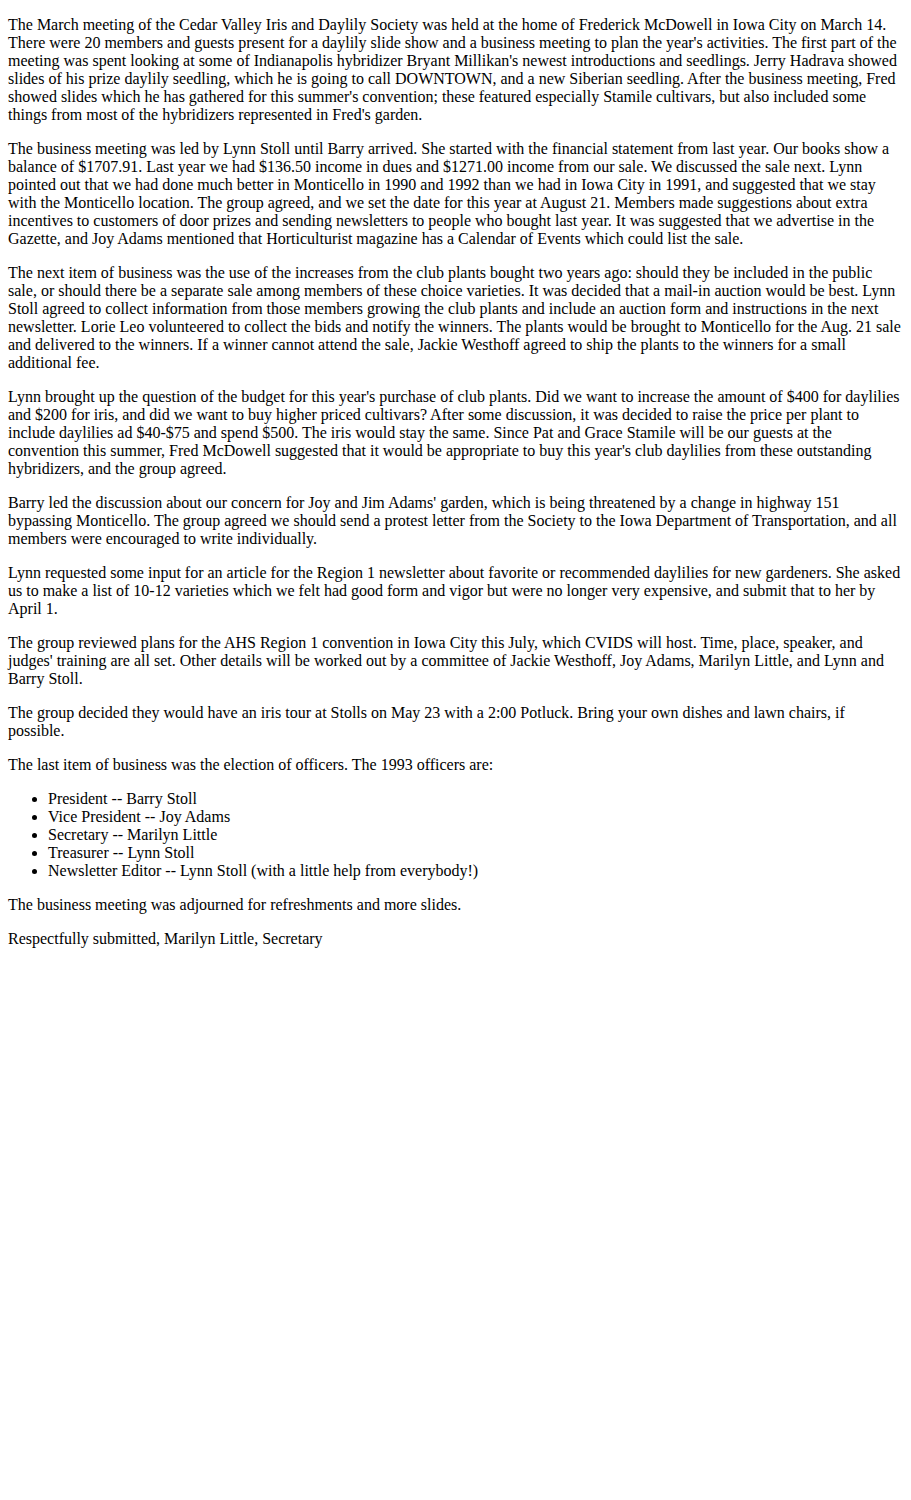The March meeting of the Cedar Valley Iris and Daylily Society was held at the home of Frederick McDowell in Iowa City on March 14. There were 20 members and guests present for a daylily slide show and a business meeting to plan the year's activities. The first part of the meeting was spent looking at some of Indianapolis hybridizer Bryant Millikan's newest introductions and seedlings. Jerry Hadrava showed slides of his prize daylily seedling, which he is going to call DOWNTOWN, and a new Siberian seedling. After the business meeting, Fred showed slides which he has gathered for this summer's convention; these featured especially Stamile cultivars, but also included some things from most of the hybridizers represented in Fred's garden.
The business meeting was led by Lynn Stoll until Barry arrived. She started with the financial statement from last year. Our books show a balance of $1707.91. Last year we had $136.50 income in dues and $1271.00 income from our sale. We discussed the sale next. Lynn pointed out that we had done much better in Monticello in 1990 and 1992 than we had in Iowa City in 1991, and suggested that we stay with the Monticello location. The group agreed, and we set the date for this year at August 21. Members made suggestions about extra incentives to customers of door prizes and sending newsletters to people who bought last year. It was suggested that we advertise in the Gazette, and Joy Adams mentioned that Horticulturist magazine has a Calendar of Events which could list the sale.
The next item of business was the use of the increases from the club plants bought two years ago: should they be included in the public sale, or should there be a separate sale among members of these choice varieties. It was decided that a mail-in auction would be best. Lynn Stoll agreed to collect information from those members growing the club plants and include an auction form and instructions in the next newsletter. Lorie Leo volunteered to collect the bids and notify the winners. The plants would be brought to Monticello for the Aug. 21 sale and delivered to the winners. If a winner cannot attend the sale, Jackie Westhoff agreed to ship the plants to the winners for a small additional fee.
Lynn brought up the question of the budget for this year's purchase of club plants. Did we want to increase the amount of $400 for daylilies and $200 for iris, and did we want to buy higher priced cultivars? After some discussion, it was decided to raise the price per plant to include daylilies ad $40-$75 and spend $500. The iris would stay the same. Since Pat and Grace Stamile will be our guests at the convention this summer, Fred McDowell suggested that it would be appropriate to buy this year's club daylilies from these outstanding hybridizers, and the group agreed.
Barry led the discussion about our concern for Joy and Jim Adams' garden, which is being threatened by a change in highway 151 bypassing Monticello. The group agreed we should send a protest letter from the Society to the Iowa Department of Transportation, and all members were encouraged to write individually.
Lynn requested some input for an article for the Region 1 newsletter about favorite or recommended daylilies for new gardeners. She asked us to make a list of 10-12 varieties which we felt had good form and vigor but were no longer very expensive, and submit that to her by April 1.
The group reviewed plans for the AHS Region 1 convention in Iowa City this July, which CVIDS will host. Time, place, speaker, and judges' training are all set. Other details will be worked out by a committee of Jackie Westhoff, Joy Adams, Marilyn Little, and Lynn and Barry Stoll.
The group decided they would have an iris tour at Stolls on May 23 with a 2:00 Potluck. Bring your own dishes and lawn chairs, if possible.
The last item of business was the election of officers. The 1993 officers are:
President -- Barry Stoll
Vice President -- Joy Adams
Secretary -- Marilyn Little
Treasurer -- Lynn Stoll
Newsletter Editor -- Lynn Stoll (with a little help from everybody!)
The business meeting was adjourned for refreshments and more slides.
Respectfully submitted, Marilyn Little, Secretary